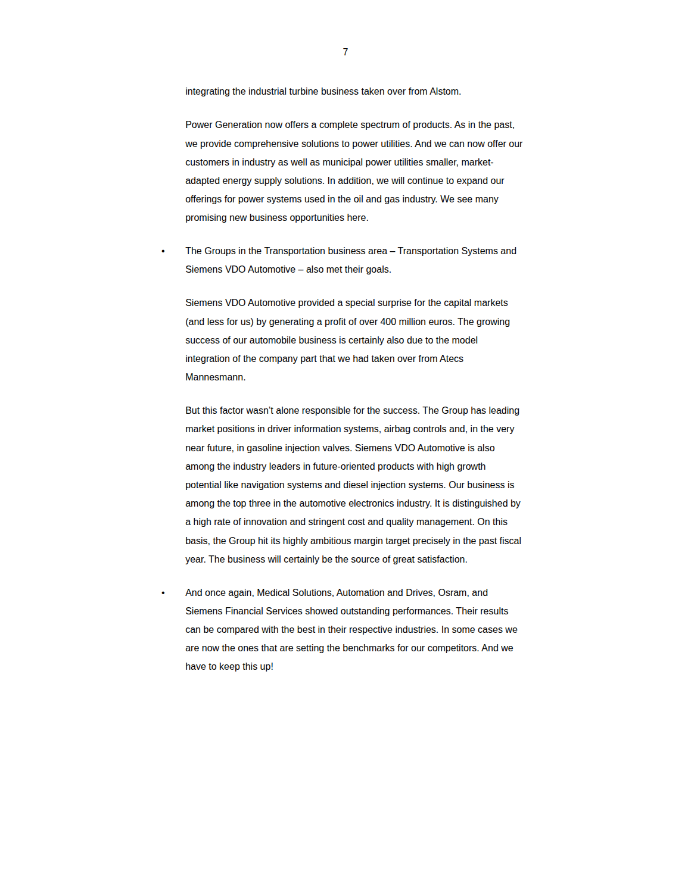7
integrating the industrial turbine business taken over from Alstom.
Power Generation now offers a complete spectrum of products. As in the past, we provide comprehensive solutions to power utilities. And we can now offer our customers in industry as well as municipal power utilities smaller, market-adapted energy supply solutions. In addition, we will continue to expand our offerings for power systems used in the oil and gas industry. We see many promising new business opportunities here.
•
The Groups in the Transportation business area – Transportation Systems and Siemens VDO Automotive – also met their goals.
Siemens VDO Automotive provided a special surprise for the capital markets (and less for us) by generating a profit of over 400 million euros. The growing success of our automobile business is certainly also due to the model integration of the company part that we had taken over from Atecs Mannesmann.
But this factor wasn’t alone responsible for the success. The Group has leading market positions in driver information systems, airbag controls and, in the very near future, in gasoline injection valves. Siemens VDO Automotive is also among the industry leaders in future-oriented products with high growth potential like navigation systems and diesel injection systems. Our business is among the top three in the automotive electronics industry. It is distinguished by a high rate of innovation and stringent cost and quality management. On this basis, the Group hit its highly ambitious margin target precisely in the past fiscal year. The business will certainly be the source of great satisfaction.
•
And once again, Medical Solutions, Automation and Drives, Osram, and Siemens Financial Services showed outstanding performances. Their results can be compared with the best in their respective industries. In some cases we are now the ones that are setting the benchmarks for our competitors. And we have to keep this up!